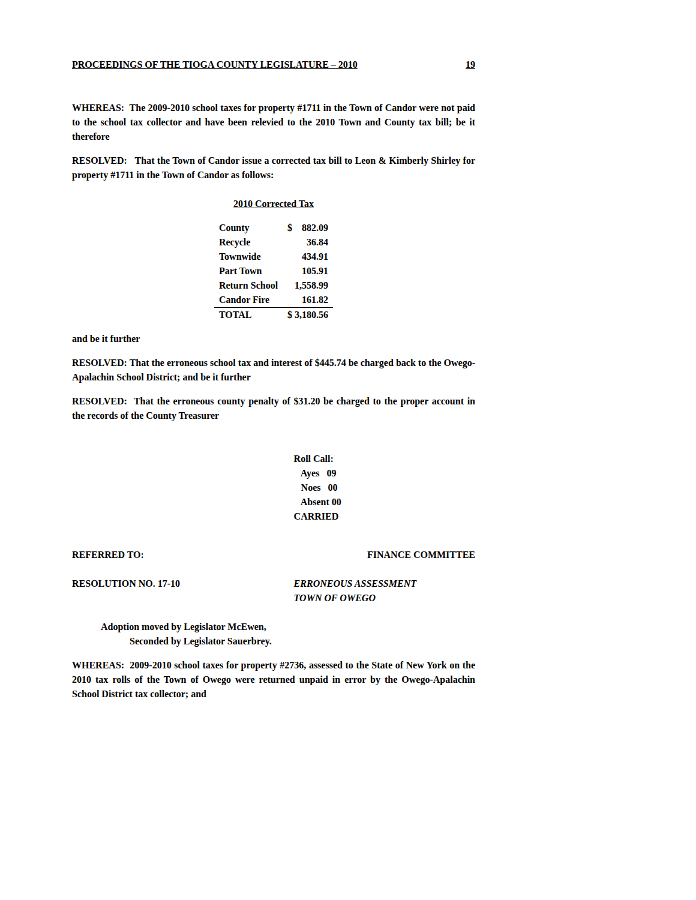PROCEEDINGS OF THE TIOGA COUNTY LEGISLATURE – 2010 19
WHEREAS: The 2009-2010 school taxes for property #1711 in the Town of Candor were not paid to the school tax collector and have been relevied to the 2010 Town and County tax bill; be it therefore
RESOLVED: That the Town of Candor issue a corrected tax bill to Leon & Kimberly Shirley for property #1711 in the Town of Candor as follows:
2010 Corrected Tax
| County | $ 882.09 |
| Recycle | 36.84 |
| Townwide | 434.91 |
| Part Town | 105.91 |
| Return School | 1,558.99 |
| Candor Fire | 161.82 |
| TOTAL | $ 3,180.56 |
and be it further
RESOLVED: That the erroneous school tax and interest of $445.74 be charged back to the Owego-Apalachin School District; and be it further
RESOLVED: That the erroneous county penalty of $31.20 be charged to the proper account in the records of the County Treasurer
Roll Call:
Ayes 09
Noes 00
Absent 00
CARRIED
REFERRED TO: FINANCE COMMITTEE
RESOLUTION NO. 17-10 ERRONEOUS ASSESSMENT
TOWN OF OWEGO
Adoption moved by Legislator McEwen,
Seconded by Legislator Sauerbrey.
WHEREAS: 2009-2010 school taxes for property #2736, assessed to the State of New York on the 2010 tax rolls of the Town of Owego were returned unpaid in error by the Owego-Apalachin School District tax collector; and